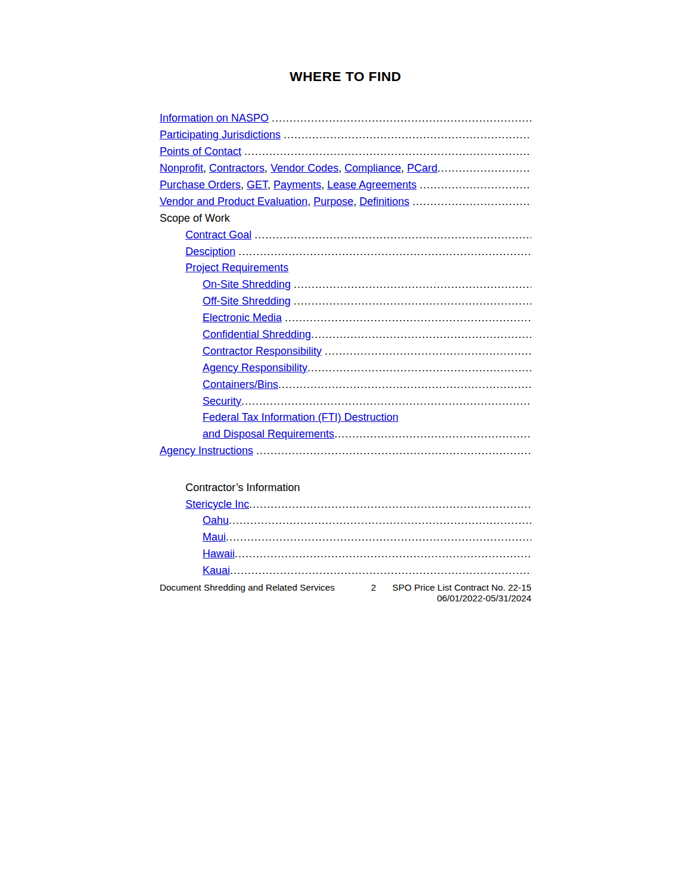WHERE TO FIND
Information on NASPO ....................................................................................... 3
Participating Jurisdictions ................................................................................ 4
Points of Contact ............................................................................................... 4-5
Nonprofit, Contractors, Vendor Codes, Compliance, PCard............................ 5-6
Purchase Orders, GET, Payments, Lease Agreements .................................. 6
Vendor and Product Evaluation, Purpose, Definitions ...................................... 6-7
Scope of Work
Contract Goal ............................................................................................ 7
Desciption ................................................................................................ 7
Project Requirements
On-Site Shredding ................................................................................ 7-8
Off-Site Shredding ................................................................................ 8-9
Electronic Media ................................................................................... 9
Confidential Shredding........................................................................... 9-10
Contractor Responsibility ....................................................................... 10-12
Agency Responsibility........................................................................... 12
Containers/Bins....................................................................................... 12-13
Security................................................................................................... 13
Federal Tax Information (FTI) Destruction
and Disposal Requirements.................................................................. 13-14
Agency Instructions ........................................................................................... 14
Contractor’s Information
Stericycle Inc............................................................................................... 16
Oahu....................................................................................................... 17
Maui......................................................................................................... 18
Hawaii..................................................................................................... 19
Kauai....................................................................................................... 20
Document Shredding and Related Services
2
SPO Price List Contract No. 22-15
06/01/2022-05/31/2024